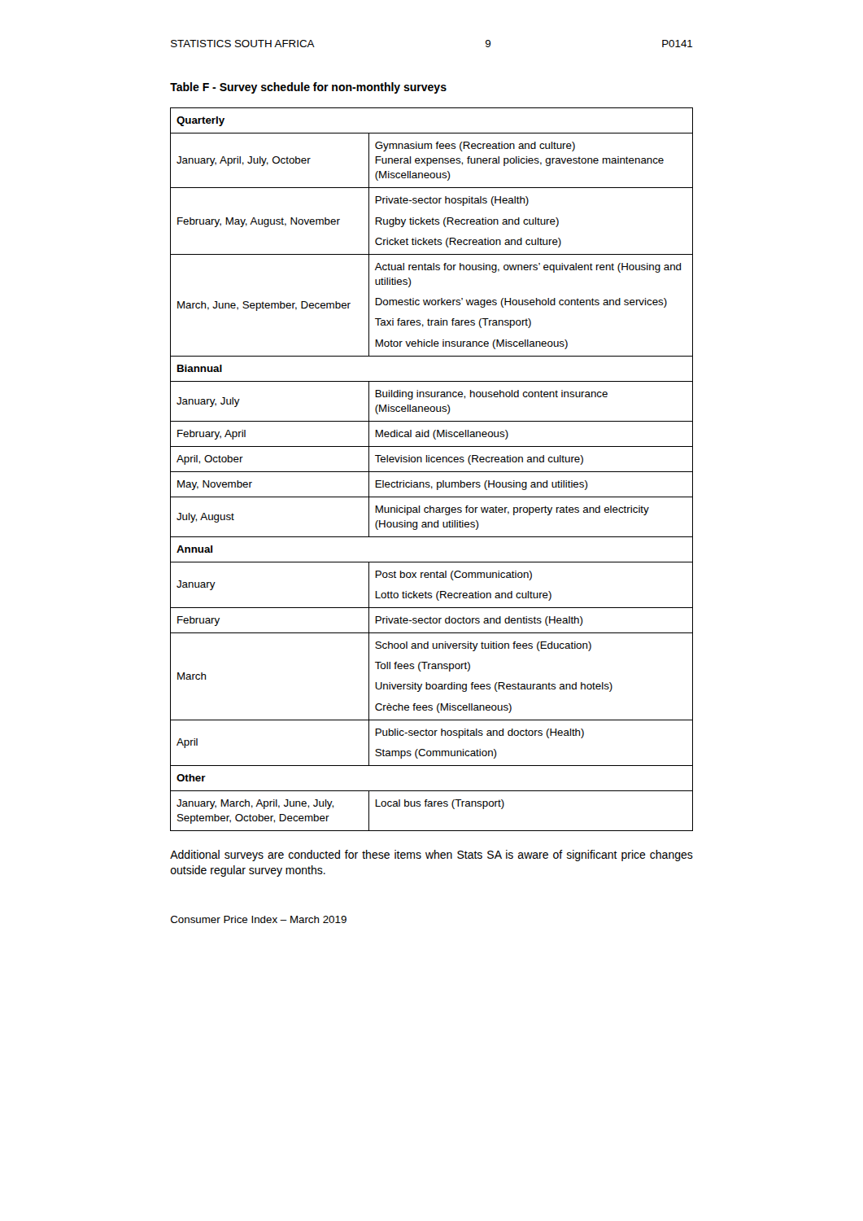STATISTICS SOUTH AFRICA
9
P0141
Table F - Survey schedule for non-monthly surveys
| Quarterly |
| --- |
| January, April, July, October | Gymnasium fees (Recreation and culture) Funeral expenses, funeral policies, gravestone maintenance (Miscellaneous) |
| February, May, August, November | Private-sector hospitals (Health) Rugby tickets (Recreation and culture) Cricket tickets (Recreation and culture) |
| March, June, September, December | Actual rentals for housing, owners’ equivalent rent (Housing and utilities) Domestic workers’ wages (Household contents and services) Taxi fares, train fares (Transport) Motor vehicle insurance (Miscellaneous) |
| Biannual |
| January, July | Building insurance, household content insurance (Miscellaneous) |
| February, April | Medical aid (Miscellaneous) |
| April, October | Television licences (Recreation and culture) |
| May, November | Electricians, plumbers (Housing and utilities) |
| July, August | Municipal charges for water, property rates and electricity (Housing and utilities) |
| Annual |
| January | Post box rental (Communication) Lotto tickets (Recreation and culture) |
| February | Private-sector doctors and dentists (Health) |
| March | School and university tuition fees (Education) Toll fees (Transport) University boarding fees (Restaurants and hotels) Crèche fees (Miscellaneous) |
| April | Public-sector hospitals and doctors (Health) Stamps (Communication) |
| Other |
| January, March, April, June, July, September, October, December | Local bus fares (Transport) |
Additional surveys are conducted for these items when Stats SA is aware of significant price changes outside regular survey months.
Consumer Price Index – March 2019